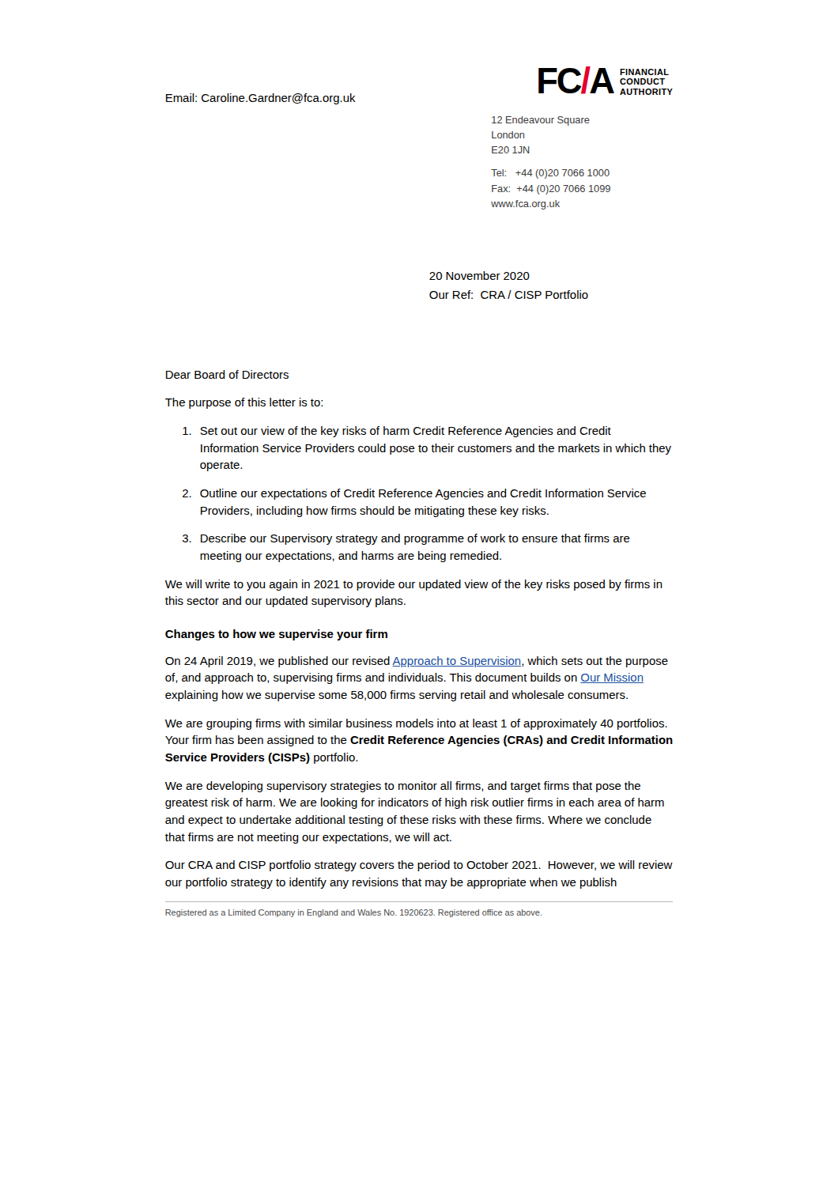Email: Caroline.Gardner@fca.org.uk
FC/A
Financial
Conduct
Authority
12 Endeavour Square
London
E20 1JN
Tel: +44 (0)20 7066 1000
Fax: +44 (0)20 7066 1099
www.fca.org.uk
20 November 2020
Our Ref: CRA / CISP Portfolio
Dear Board of Directors
The purpose of this letter is to:
Set out our view of the key risks of harm Credit Reference Agencies and Credit Information Service Providers could pose to their customers and the markets in which they operate.
Outline our expectations of Credit Reference Agencies and Credit Information Service Providers, including how firms should be mitigating these key risks.
Describe our Supervisory strategy and programme of work to ensure that firms are meeting our expectations, and harms are being remedied.
We will write to you again in 2021 to provide our updated view of the key risks posed by firms in this sector and our updated supervisory plans.
Changes to how we supervise your firm
On 24 April 2019, we published our revised Approach to Supervision, which sets out the purpose of, and approach to, supervising firms and individuals. This document builds on Our Mission explaining how we supervise some 58,000 firms serving retail and wholesale consumers.
We are grouping firms with similar business models into at least 1 of approximately 40 portfolios. Your firm has been assigned to the Credit Reference Agencies (CRAs) and Credit Information Service Providers (CISPs) portfolio.
We are developing supervisory strategies to monitor all firms, and target firms that pose the greatest risk of harm. We are looking for indicators of high risk outlier firms in each area of harm and expect to undertake additional testing of these risks with these firms. Where we conclude that firms are not meeting our expectations, we will act.
Our CRA and CISP portfolio strategy covers the period to October 2021. However, we will review our portfolio strategy to identify any revisions that may be appropriate when we publish
Registered as a Limited Company in England and Wales No. 1920623. Registered office as above.